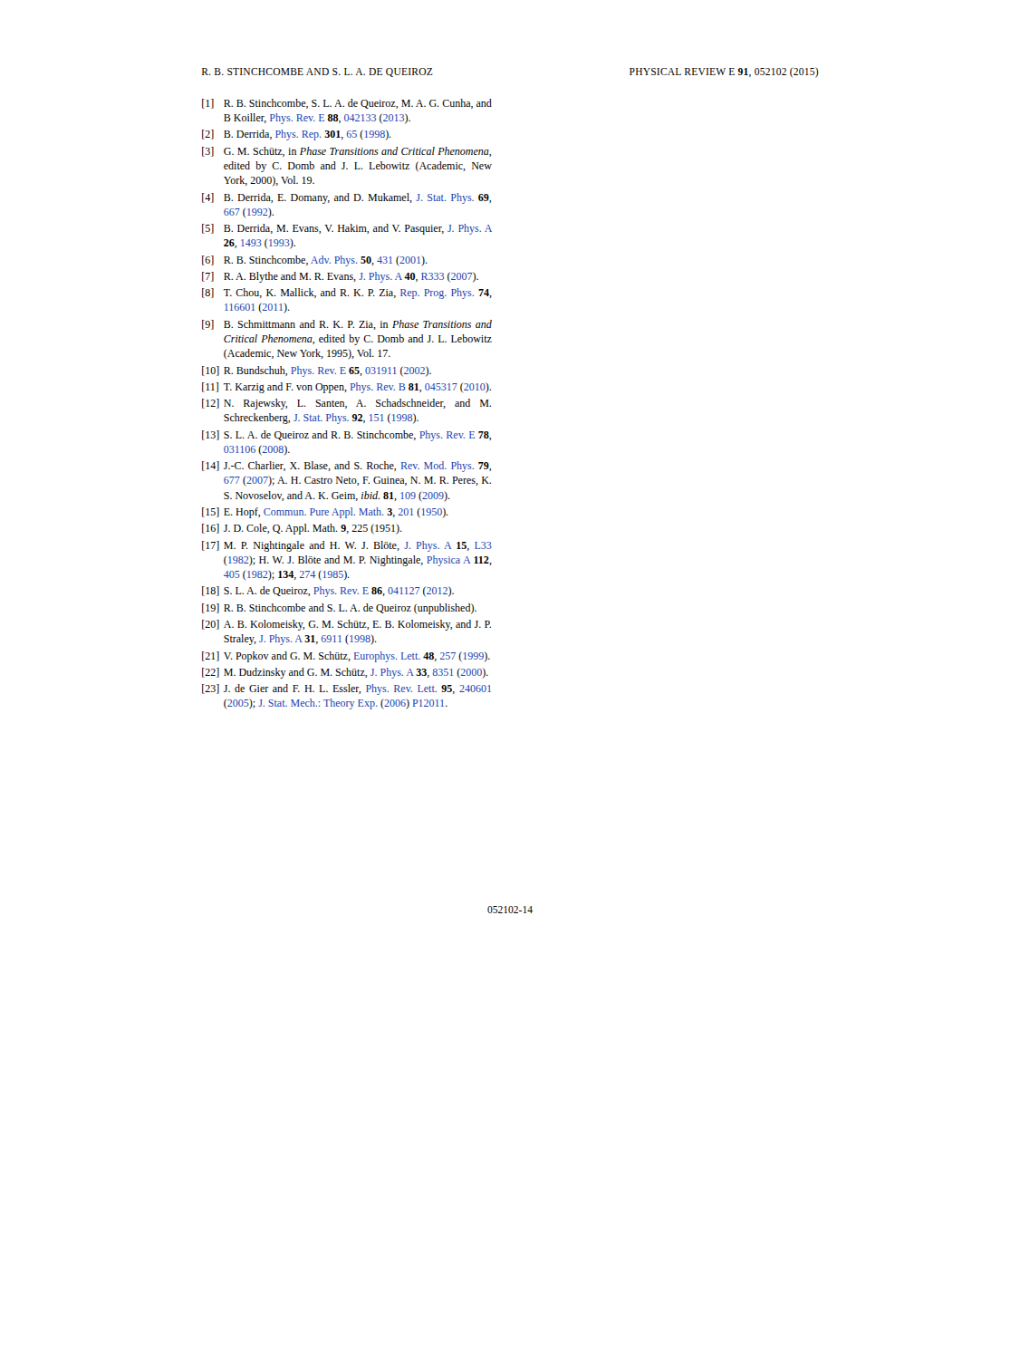R. B. Stinchcombe and S. L. A. de Queiroz
Physical Review E 91, 052102 (2015)
[1] R. B. Stinchcombe, S. L. A. de Queiroz, M. A. G. Cunha, and B Koiller, Phys. Rev. E 88, 042133 (2013).
[2] B. Derrida, Phys. Rep. 301, 65 (1998).
[3] G. M. Schütz, in Phase Transitions and Critical Phenomena, edited by C. Domb and J. L. Lebowitz (Academic, New York, 2000), Vol. 19.
[4] B. Derrida, E. Domany, and D. Mukamel, J. Stat. Phys. 69, 667 (1992).
[5] B. Derrida, M. Evans, V. Hakim, and V. Pasquier, J. Phys. A 26, 1493 (1993).
[6] R. B. Stinchcombe, Adv. Phys. 50, 431 (2001).
[7] R. A. Blythe and M. R. Evans, J. Phys. A 40, R333 (2007).
[8] T. Chou, K. Mallick, and R. K. P. Zia, Rep. Prog. Phys. 74, 116601 (2011).
[9] B. Schmittmann and R. K. P. Zia, in Phase Transitions and Critical Phenomena, edited by C. Domb and J. L. Lebowitz (Academic, New York, 1995), Vol. 17.
[10] R. Bundschuh, Phys. Rev. E 65, 031911 (2002).
[11] T. Karzig and F. von Oppen, Phys. Rev. B 81, 045317 (2010).
[12] N. Rajewsky, L. Santen, A. Schadschneider, and M. Schreckenberg, J. Stat. Phys. 92, 151 (1998).
[13] S. L. A. de Queiroz and R. B. Stinchcombe, Phys. Rev. E 78, 031106 (2008).
[14] J.-C. Charlier, X. Blase, and S. Roche, Rev. Mod. Phys. 79, 677 (2007); A. H. Castro Neto, F. Guinea, N. M. R. Peres, K. S. Novoselov, and A. K. Geim, ibid. 81, 109 (2009).
[15] E. Hopf, Commun. Pure Appl. Math. 3, 201 (1950).
[16] J. D. Cole, Q. Appl. Math. 9, 225 (1951).
[17] M. P. Nightingale and H. W. J. Blöte, J. Phys. A 15, L33 (1982); H. W. J. Blöte and M. P. Nightingale, Physica A 112, 405 (1982); 134, 274 (1985).
[18] S. L. A. de Queiroz, Phys. Rev. E 86, 041127 (2012).
[19] R. B. Stinchcombe and S. L. A. de Queiroz (unpublished).
[20] A. B. Kolomeisky, G. M. Schütz, E. B. Kolomeisky, and J. P. Straley, J. Phys. A 31, 6911 (1998).
[21] V. Popkov and G. M. Schütz, Europhys. Lett. 48, 257 (1999).
[22] M. Dudzinsky and G. M. Schütz, J. Phys. A 33, 8351 (2000).
[23] J. de Gier and F. H. L. Essler, Phys. Rev. Lett. 95, 240601 (2005); J. Stat. Mech.: Theory Exp. (2006) P12011.
052102-14